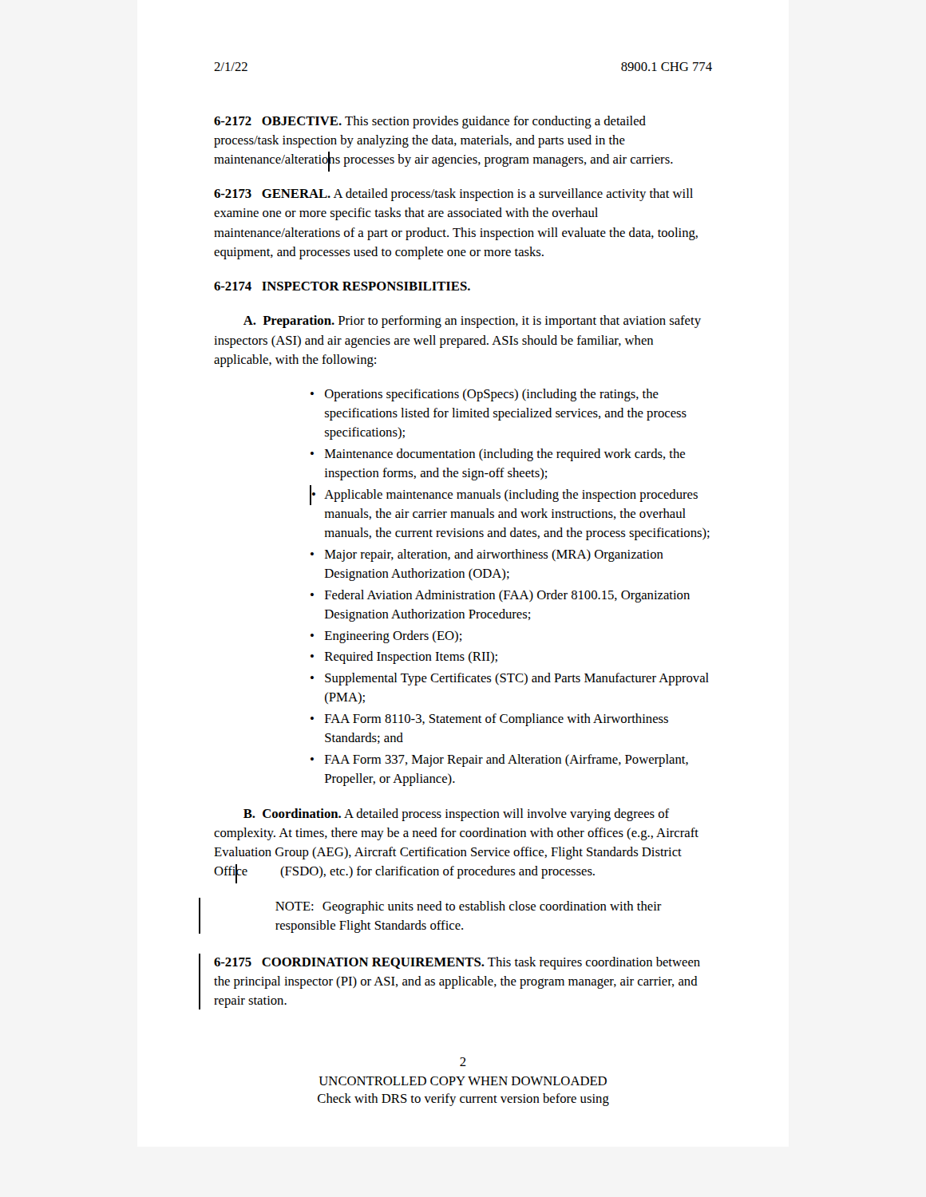2/1/22 8900.1 CHG 774
6-2172 OBJECTIVE. This section provides guidance for conducting a detailed process/task inspection by analyzing the data, materials, and parts used in the maintenance/alterations processes by air agencies, program managers, and air carriers.
6-2173 GENERAL. A detailed process/task inspection is a surveillance activity that will examine one or more specific tasks that are associated with the overhaul maintenance/alterations of a part or product. This inspection will evaluate the data, tooling, equipment, and processes used to complete one or more tasks.
6-2174 INSPECTOR RESPONSIBILITIES.
A. Preparation. Prior to performing an inspection, it is important that aviation safety inspectors (ASI) and air agencies are well prepared. ASIs should be familiar, when applicable, with the following:
Operations specifications (OpSpecs) (including the ratings, the specifications listed for limited specialized services, and the process specifications);
Maintenance documentation (including the required work cards, the inspection forms, and the sign-off sheets);
Applicable maintenance manuals (including the inspection procedures manuals, the air carrier manuals and work instructions, the overhaul manuals, the current revisions and dates, and the process specifications);
Major repair, alteration, and airworthiness (MRA) Organization Designation Authorization (ODA);
Federal Aviation Administration (FAA) Order 8100.15, Organization Designation Authorization Procedures;
Engineering Orders (EO);
Required Inspection Items (RII);
Supplemental Type Certificates (STC) and Parts Manufacturer Approval (PMA);
FAA Form 8110-3, Statement of Compliance with Airworthiness Standards; and
FAA Form 337, Major Repair and Alteration (Airframe, Powerplant, Propeller, or Appliance).
B. Coordination. A detailed process inspection will involve varying degrees of complexity. At times, there may be a need for coordination with other offices (e.g., Aircraft Evaluation Group (AEG), Aircraft Certification Service office, Flight Standards District Office (FSDO), etc.) for clarification of procedures and processes.
NOTE: Geographic units need to establish close coordination with their responsible Flight Standards office.
6-2175 COORDINATION REQUIREMENTS. This task requires coordination between the principal inspector (PI) or ASI, and as applicable, the program manager, air carrier, and repair station.
2
UNCONTROLLED COPY WHEN DOWNLOADED
Check with DRS to verify current version before using